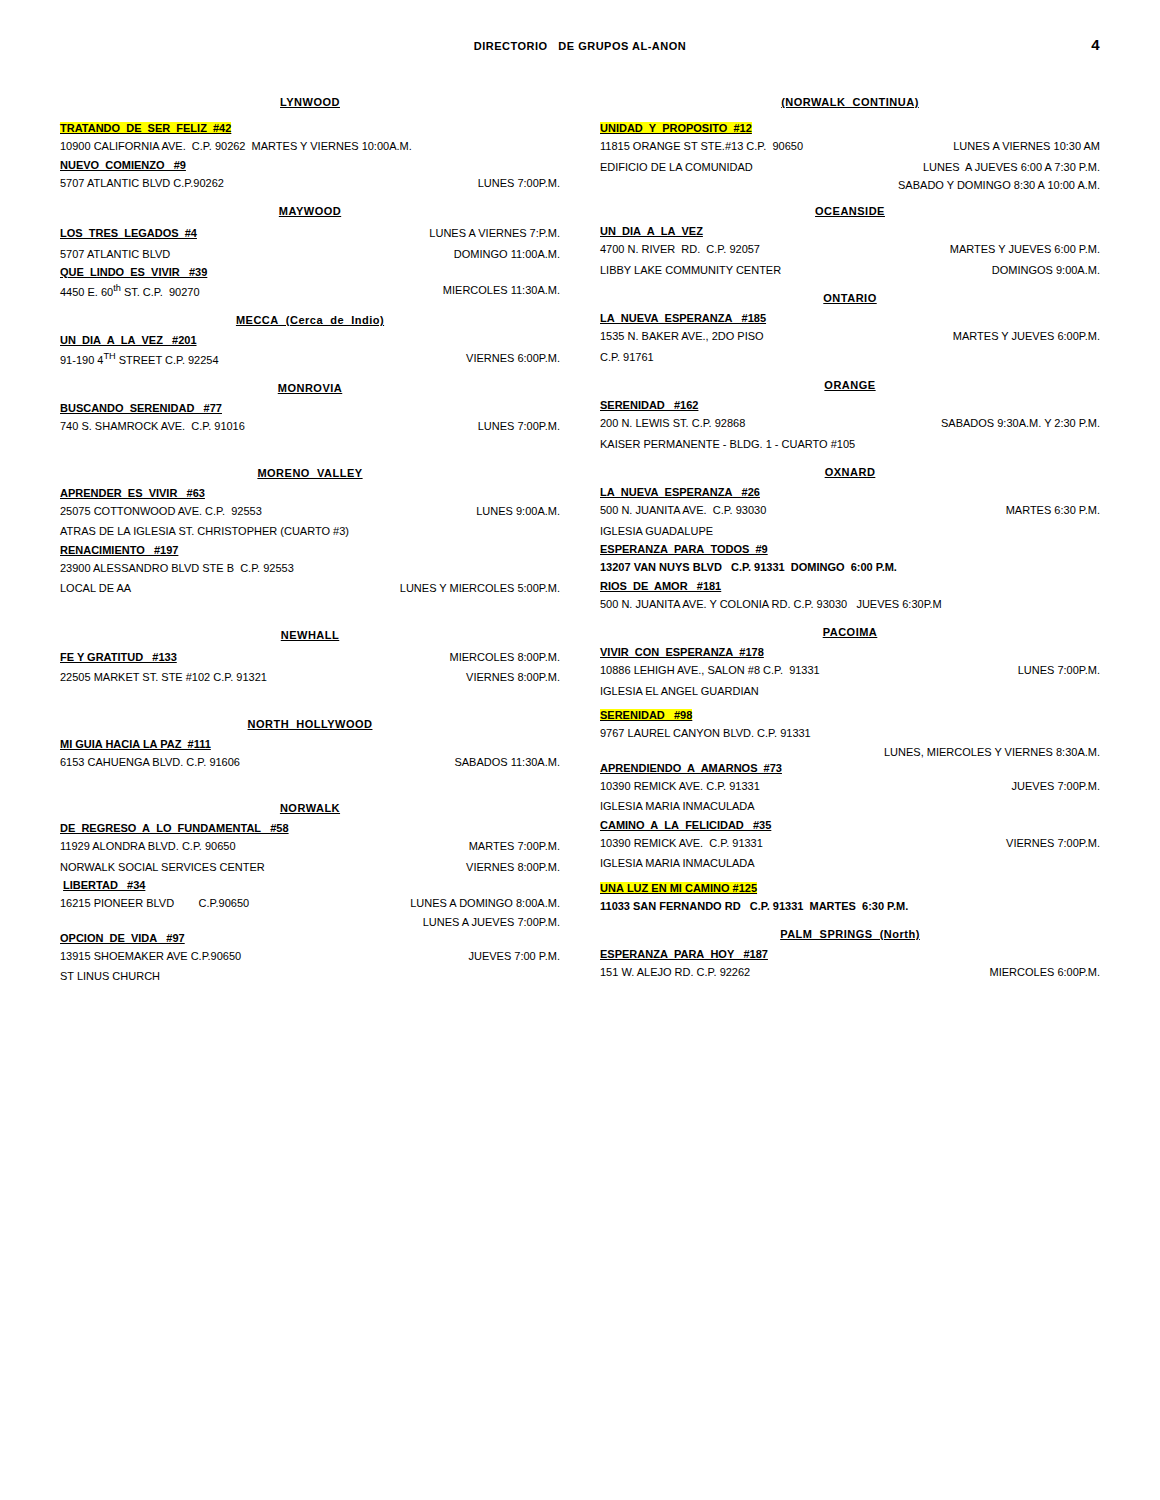DIRECTORIO DE GRUPOS AL-ANON 4
LYNWOOD
TRATANDO DE SER FELIZ #42
10900 CALIFORNIA AVE. C.P. 90262 MARTES Y VIERNES 10:00A.M.
NUEVO COMIENZO #9
5707 ATLANTIC BLVD C.P.90262 LUNES 7:00P.M.
MAYWOOD
LOS TRES LEGADOS #4 LUNES A VIERNES 7:P.M.
5707 ATLANTIC BLVD DOMINGO 11:00A.M.
QUE LINDO ES VIVIR #39
4450 E. 60th ST. C.P. 90270 MIERCOLES 11:30A.M.
MECCA (Cerca de Indio)
UN DIA A LA VEZ #201
91-190 4TH STREET C.P. 92254 VIERNES 6:00P.M.
MONROVIA
BUSCANDO SERENIDAD #77
740 S. SHAMROCK AVE. C.P. 91016 LUNES 7:00P.M.
MORENO VALLEY
APRENDER ES VIVIR #63
25075 COTTONWOOD AVE. C.P. 92553 LUNES 9:00A.M.
ATRAS DE LA IGLESIA ST. CHRISTOPHER (CUARTO #3)
RENACIMIENTO #197
23900 ALESSANDRO BLVD STE B C.P. 92553
LOCAL DE AA LUNES Y MIERCOLES 5:00P.M.
NEWHALL
FE Y GRATITUD #133 MIERCOLES 8:00P.M.
22505 MARKET ST. STE #102 C.P. 91321 VIERNES 8:00P.M.
NORTH HOLLYWOOD
MI GUIA HACIA LA PAZ #111
6153 CAHUENGA BLVD. C.P. 91606 SABADOS 11:30A.M.
NORWALK
DE REGRESO A LO FUNDAMENTAL #58
11929 ALONDRA BLVD. C.P. 90650 MARTES 7:00P.M.
NORWALK SOCIAL SERVICES CENTER VIERNES 8:00P.M.
LIBERTAD #34
16215 PIONEER BLVD C.P.90650 LUNES A DOMINGO 8:00A.M.
LUNES A JUEVES 7:00P.M.
OPCION DE VIDA #97
13915 SHOEMAKER AVE C.P.90650 JUEVES 7:00 P.M.
ST LINUS CHURCH
(NORWALK CONTINUA)
UNIDAD Y PROPOSITO #12
11815 ORANGE ST STE.#13 C.P. 90650 LUNES A VIERNES 10:30 AM
EDIFICIO DE LA COMUNIDAD LUNES A JUEVES 6:00 A 7:30 P.M.
SABADO Y DOMINGO 8:30 A 10:00 A.M.
OCEANSIDE
UN DIA A LA VEZ
4700 N. RIVER RD. C.P. 92057 MARTES Y JUEVES 6:00 P.M.
LIBBY LAKE COMMUNITY CENTER DOMINGOS 9:00A.M.
ONTARIO
LA NUEVA ESPERANZA #185
1535 N. BAKER AVE., 2DO PISO MARTES Y JUEVES 6:00P.M.
C.P. 91761
ORANGE
SERENIDAD #162
200 N. LEWIS ST. C.P. 92868 SABADOS 9:30A.M. Y 2:30 P.M.
KAISER PERMANENTE - BLDG. 1 - CUARTO #105
OXNARD
LA NUEVA ESPERANZA #26
500 N. JUANITA AVE. C.P. 93030 MARTES 6:30 P.M.
IGLESIA GUADALUPE
ESPERANZA PARA TODOS #9
13207 VAN NUYS BLVD C.P. 91331 DOMINGO 6:00 P.M.
RIOS DE AMOR #181
500 N. JUANITA AVE. Y COLONIA RD. C.P. 93030 JUEVES 6:30P.M
PACOIMA
VIVIR CON ESPERANZA #178
10886 LEHIGH AVE., SALON #8 C.P. 91331 LUNES 7:00P.M.
IGLESIA EL ANGEL GUARDIAN
SERENIDAD #98
9767 LAUREL CANYON BLVD. C.P. 91331
LUNES, MIERCOLES Y VIERNES 8:30A.M.
APRENDIENDO A AMARNOS #73
10390 REMICK AVE. C.P. 91331 JUEVES 7:00P.M.
IGLESIA MARIA INMACULADA
CAMINO A LA FELICIDAD #35
10390 REMICK AVE. C.P. 91331 VIERNES 7:00P.M.
IGLESIA MARIA INMACULADA
UNA LUZ EN MI CAMINO #125
11033 SAN FERNANDO RD C.P. 91331 MARTES 6:30 P.M.
PALM SPRINGS (North)
ESPERANZA PARA HOY #187
151 W. ALEJO RD. C.P. 92262 MIERCOLES 6:00P.M.